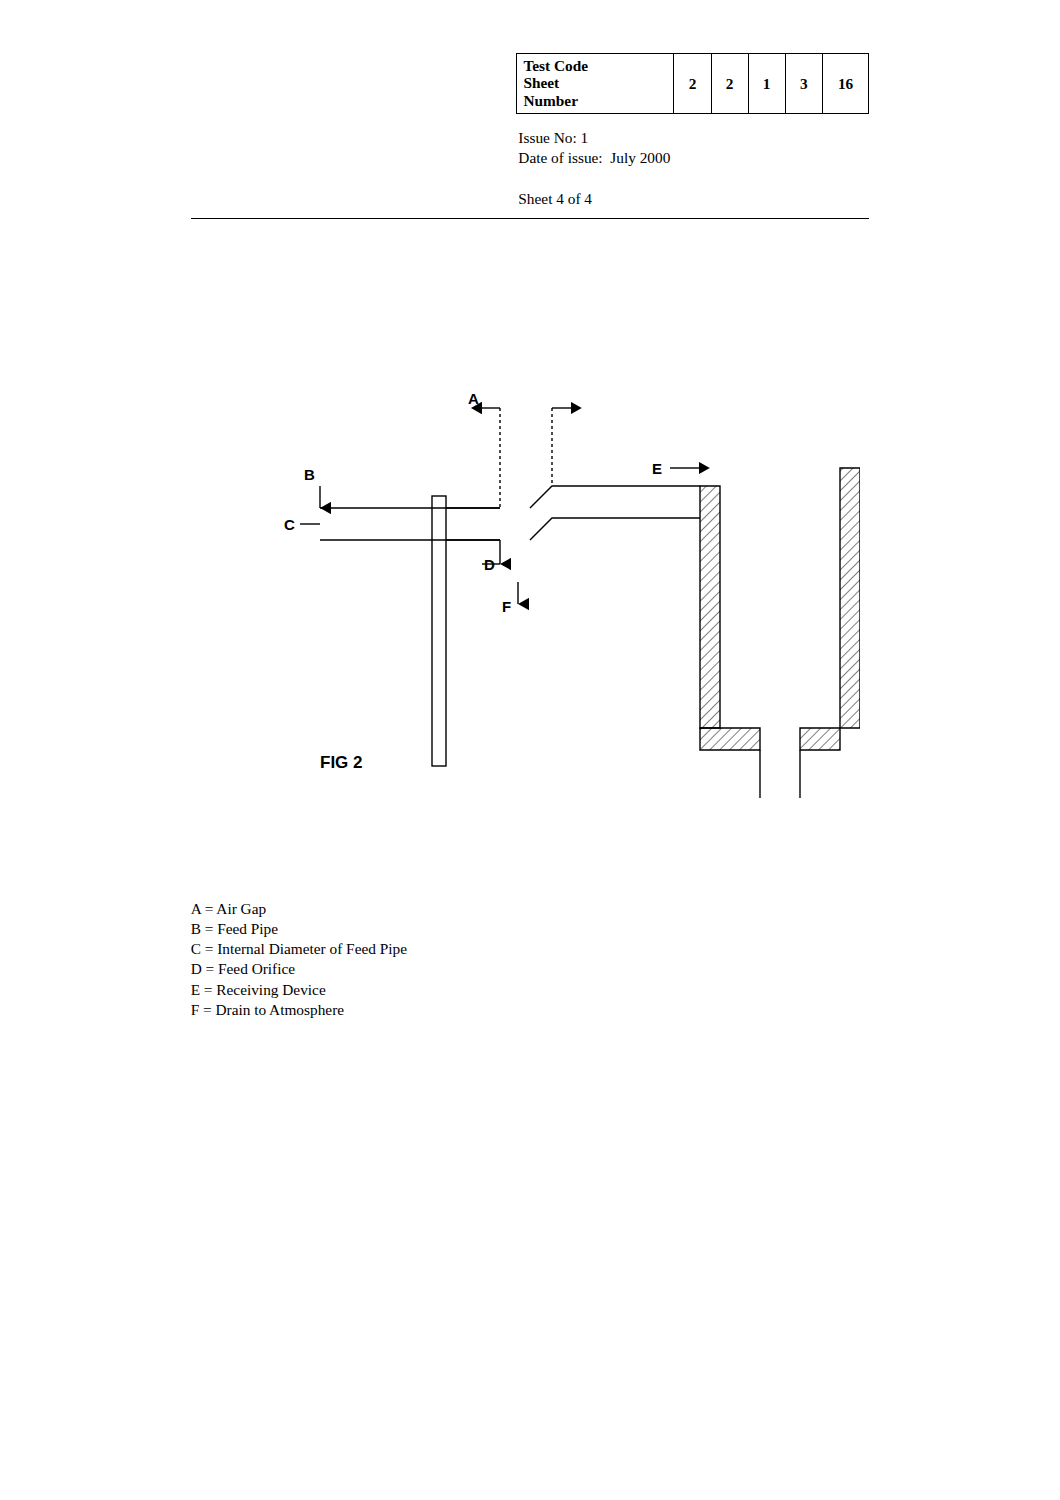| Test Code Sheet Number | 2 | 2 | 1 | 3 | 16 |
Issue No: 1
Date of issue: July 2000
Sheet 4 of 4
A B C D E F FIG 2
A = Air Gap
B = Feed Pipe
C = Internal Diameter of Feed Pipe
D = Feed Orifice
E = Receiving Device
F = Drain to Atmosphere